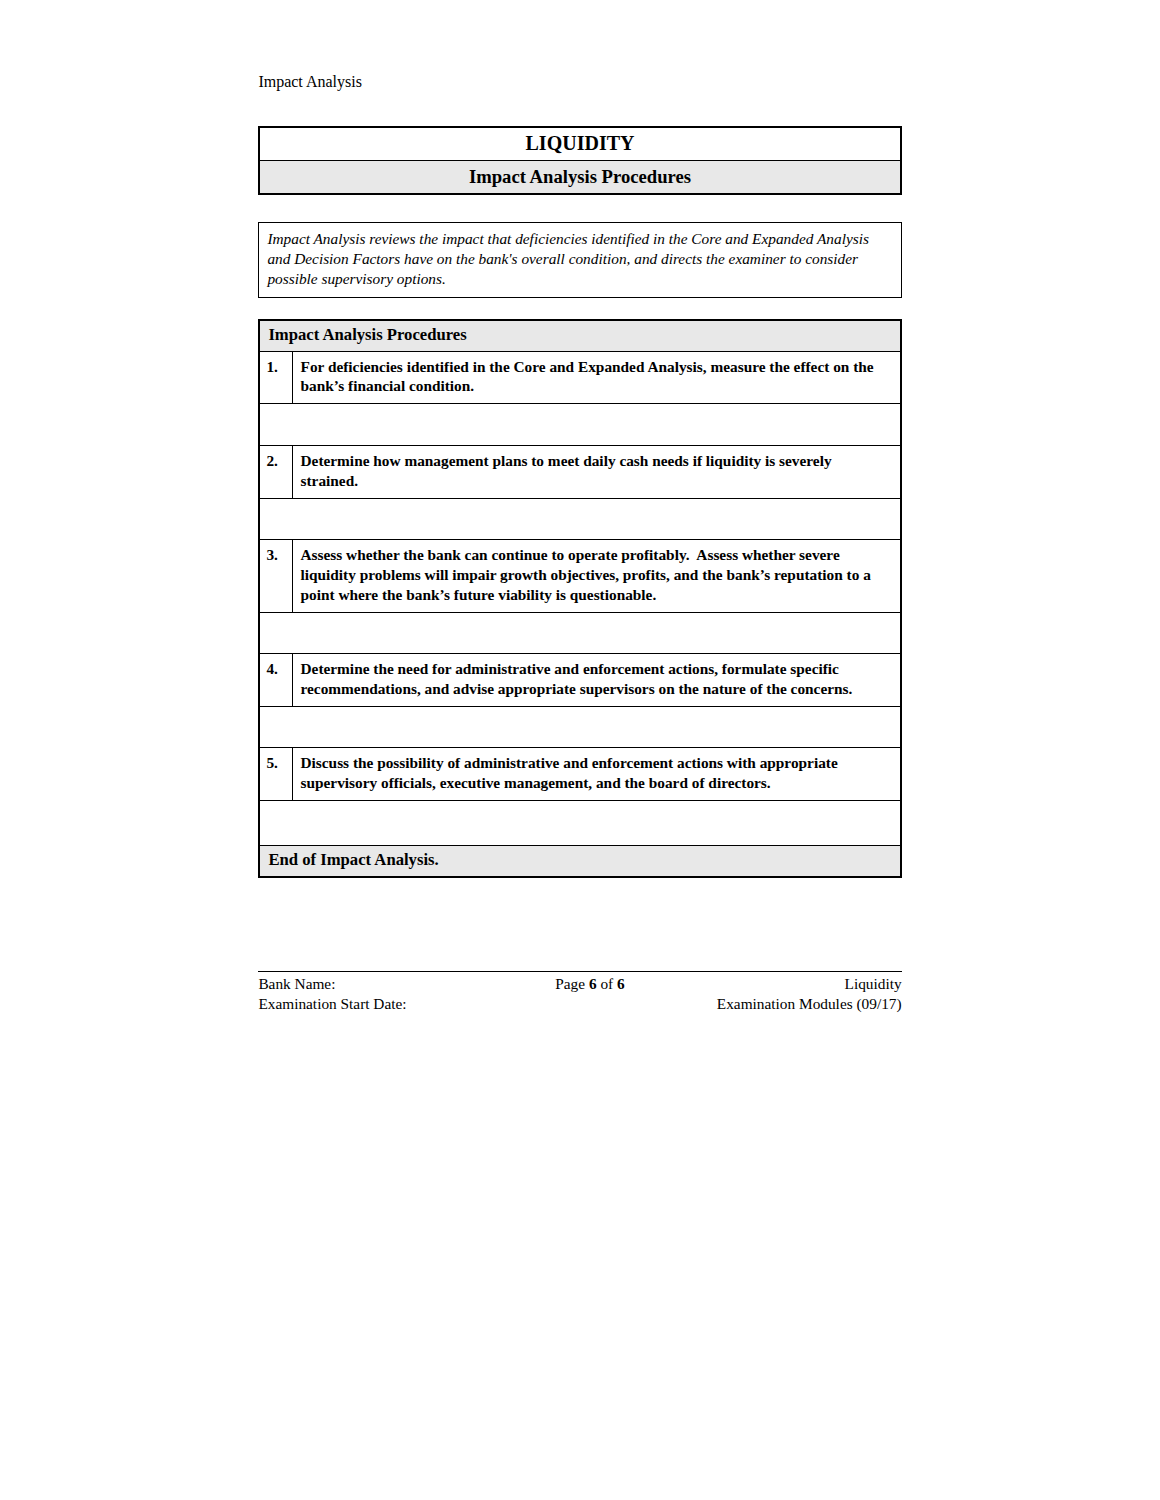Impact Analysis
LIQUIDITY
Impact Analysis Procedures
Impact Analysis reviews the impact that deficiencies identified in the Core and Expanded Analysis and Decision Factors have on the bank's overall condition, and directs the examiner to consider possible supervisory options.
| Impact Analysis Procedures |
| 1. | For deficiencies identified in the Core and Expanded Analysis, measure the effect on the bank’s financial condition. |
| 2. | Determine how management plans to meet daily cash needs if liquidity is severely strained. |
| 3. | Assess whether the bank can continue to operate profitably. Assess whether severe liquidity problems will impair growth objectives, profits, and the bank’s reputation to a point where the bank’s future viability is questionable. |
| 4. | Determine the need for administrative and enforcement actions, formulate specific recommendations, and advise appropriate supervisors on the nature of the concerns. |
| 5. | Discuss the possibility of administrative and enforcement actions with appropriate supervisory officials, executive management, and the board of directors. |
| End of Impact Analysis. |
Bank Name:
Page 6 of 6
Liquidity
Examination Start Date:
Examination Modules (09/17)